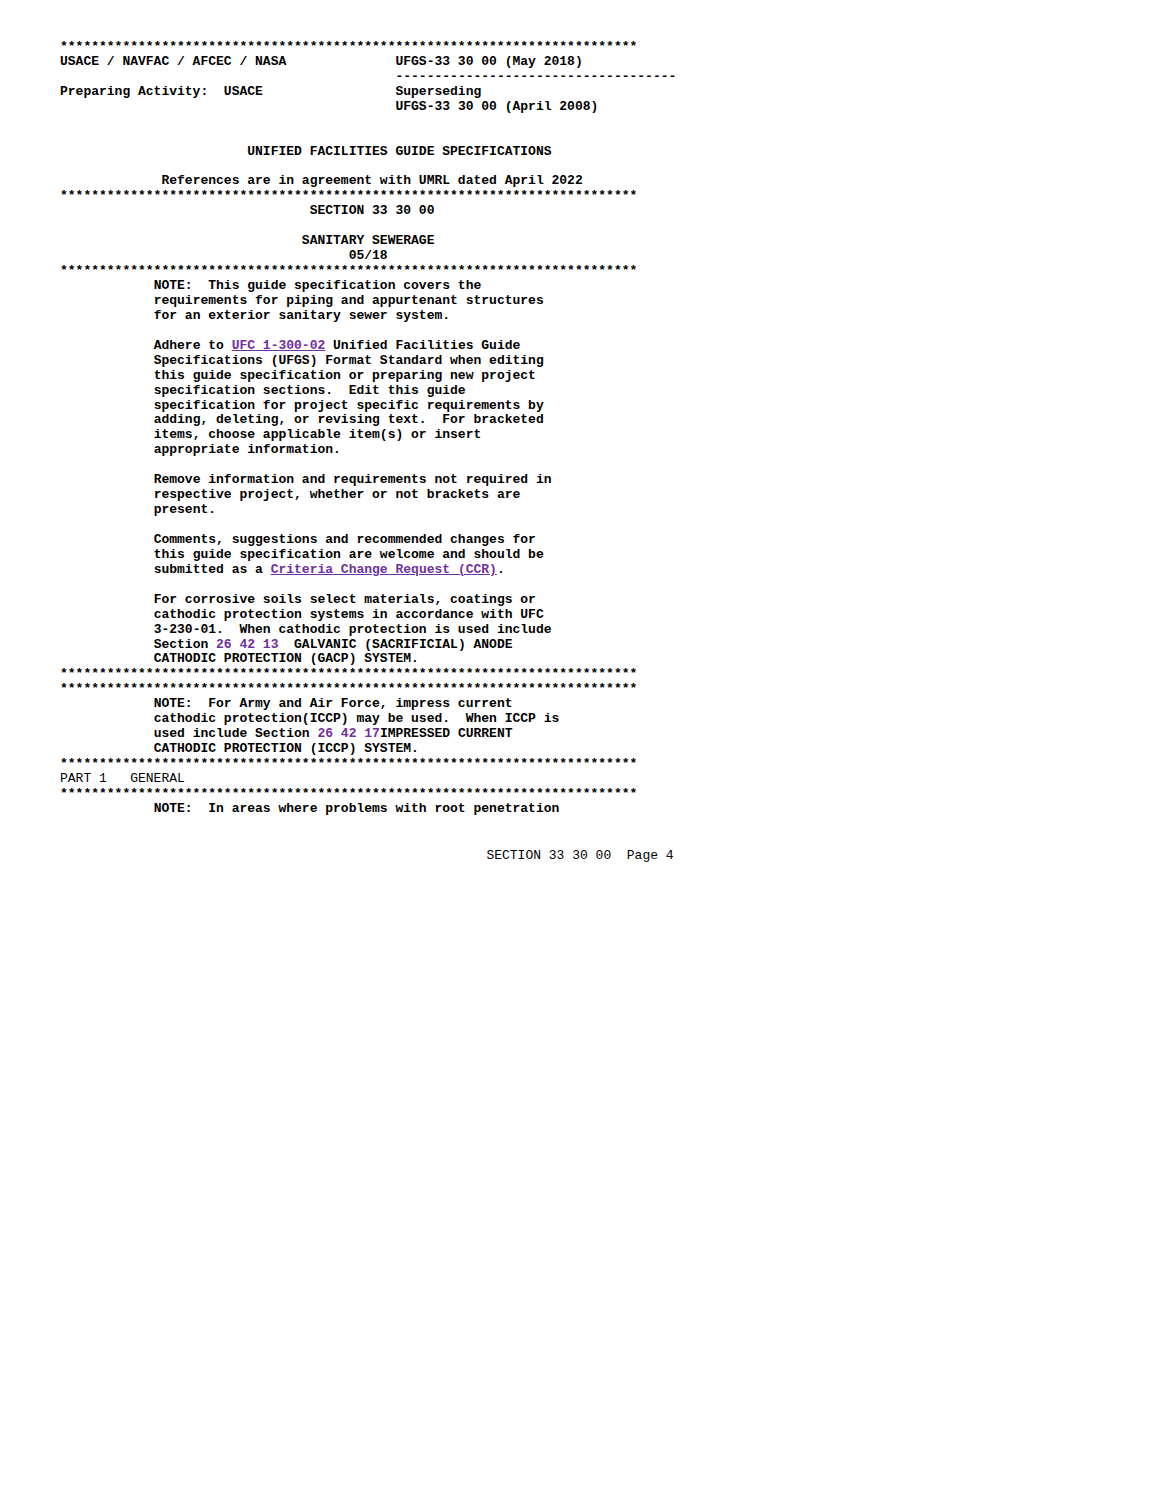**************************************************************************
USACE / NAVFAC / AFCEC / NASA              UFGS-33 30 00 (May 2018)
                                           ------------------------------------
Preparing Activity:  USACE                 Superseding
                                           UFGS-33 30 00 (April 2008)


                        UNIFIED FACILITIES GUIDE SPECIFICATIONS

             References are in agreement with UMRL dated April 2022
**************************************************************************
                                SECTION 33 30 00

                               SANITARY SEWERAGE
                                     05/18
**************************************************************************
            NOTE:  This guide specification covers the
            requirements for piping and appurtenant structures
            for an exterior sanitary sewer system.

            Adhere to UFC 1-300-02 Unified Facilities Guide
            Specifications (UFGS) Format Standard when editing
            this guide specification or preparing new project
            specification sections.  Edit this guide
            specification for project specific requirements by
            adding, deleting, or revising text.  For bracketed
            items, choose applicable item(s) or insert
            appropriate information.

            Remove information and requirements not required in
            respective project, whether or not brackets are
            present.

            Comments, suggestions and recommended changes for
            this guide specification are welcome and should be
            submitted as a Criteria Change Request (CCR).

            For corrosive soils select materials, coatings or
            cathodic protection systems in accordance with UFC
            3-230-01.  When cathodic protection is used include
            Section 26 42 13  GALVANIC (SACRIFICIAL) ANODE
            CATHODIC PROTECTION (GACP) SYSTEM.
**************************************************************************
**************************************************************************
            NOTE:  For Army and Air Force, impress current
            cathodic protection(ICCP) may be used.  When ICCP is
            used include Section 26 42 17 IMPRESSED CURRENT
            CATHODIC PROTECTION (ICCP) SYSTEM.
**************************************************************************
PART 1   GENERAL
**************************************************************************
            NOTE:  In areas where problems with root penetration
SECTION 33 30 00  Page 4